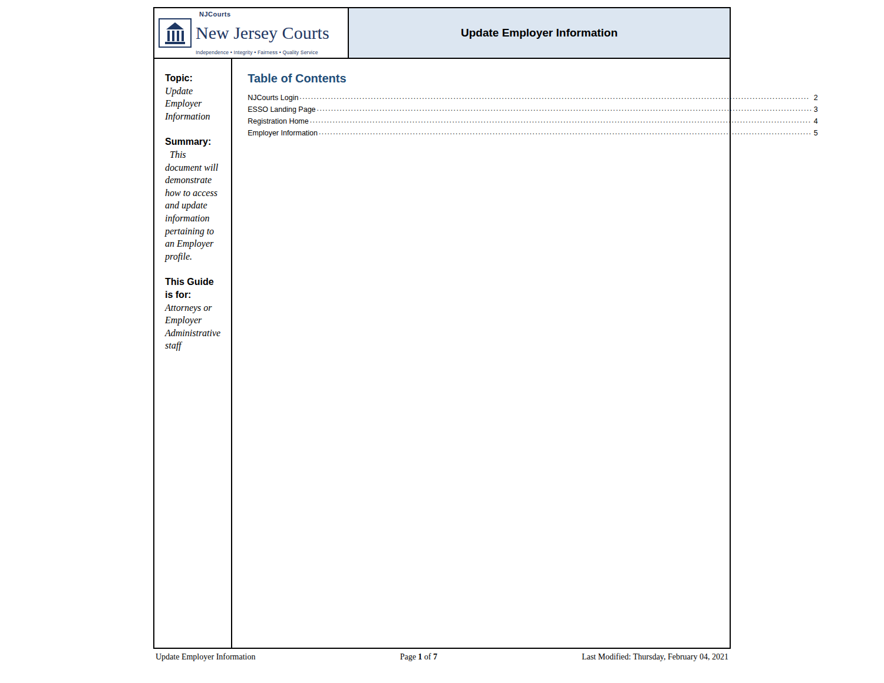NJCourts
New Jersey Courts
Independence • Integrity • Fairness • Quality Service
Update Employer Information
Topic: Update Employer Information
Summary: This document will demonstrate how to access and update information pertaining to an Employer profile.
This Guide is for:
Attorneys or Employer Administrative staff
Table of Contents
NJCourts Login ................................................................................................................................................................................... 2
ESSO Landing Page .............................................................................................................................................................................. 3
Registration Home ................................................................................................................................................................................ 4
Employer Information ............................................................................................................................................................................. 5
Update Employer Information
Page 1 of 7
Last Modified: Thursday, February 04, 2021